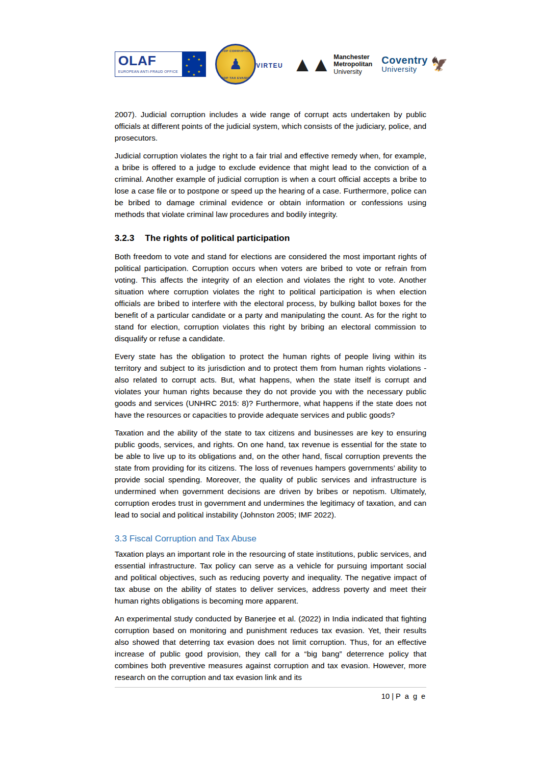OLAF
EUROPEAN ANTI-FRAUD OFFICE
★ ★ ★ ★ ★ ★ ★ ★
STOP CORRUPTION
♟
STOP TAX EVASION
VIRTEU
▲▲
Manchester
Metropolitan
University
Coventry
University
🦅
2007). Judicial corruption includes a wide range of corrupt acts undertaken by public officials at different points of the judicial system, which consists of the judiciary, police, and prosecutors.
Judicial corruption violates the right to a fair trial and effective remedy when, for example, a bribe is offered to a judge to exclude evidence that might lead to the conviction of a criminal. Another example of judicial corruption is when a court official accepts a bribe to lose a case file or to postpone or speed up the hearing of a case. Furthermore, police can be bribed to damage criminal evidence or obtain information or confessions using methods that violate criminal law procedures and bodily integrity.
3.2.3 The rights of political participation
Both freedom to vote and stand for elections are considered the most important rights of political participation. Corruption occurs when voters are bribed to vote or refrain from voting. This affects the integrity of an election and violates the right to vote. Another situation where corruption violates the right to political participation is when election officials are bribed to interfere with the electoral process, by bulking ballot boxes for the benefit of a particular candidate or a party and manipulating the count. As for the right to stand for election, corruption violates this right by bribing an electoral commission to disqualify or refuse a candidate.
Every state has the obligation to protect the human rights of people living within its territory and subject to its jurisdiction and to protect them from human rights violations - also related to corrupt acts. But, what happens, when the state itself is corrupt and violates your human rights because they do not provide you with the necessary public goods and services (UNHRC 2015: 8)? Furthermore, what happens if the state does not have the resources or capacities to provide adequate services and public goods?
Taxation and the ability of the state to tax citizens and businesses are key to ensuring public goods, services, and rights. On one hand, tax revenue is essential for the state to be able to live up to its obligations and, on the other hand, fiscal corruption prevents the state from providing for its citizens. The loss of revenues hampers governments’ ability to provide social spending. Moreover, the quality of public services and infrastructure is undermined when government decisions are driven by bribes or nepotism. Ultimately, corruption erodes trust in government and undermines the legitimacy of taxation, and can lead to social and political instability (Johnston 2005; IMF 2022).
3.3 Fiscal Corruption and Tax Abuse
Taxation plays an important role in the resourcing of state institutions, public services, and essential infrastructure. Tax policy can serve as a vehicle for pursuing important social and political objectives, such as reducing poverty and inequality. The negative impact of tax abuse on the ability of states to deliver services, address poverty and meet their human rights obligations is becoming more apparent.
An experimental study conducted by Banerjee et al. (2022) in India indicated that fighting corruption based on monitoring and punishment reduces tax evasion. Yet, their results also showed that deterring tax evasion does not limit corruption. Thus, for an effective increase of public good provision, they call for a “big bang” deterrence policy that combines both preventive measures against corruption and tax evasion. However, more research on the corruption and tax evasion link and its
10 | P a g e